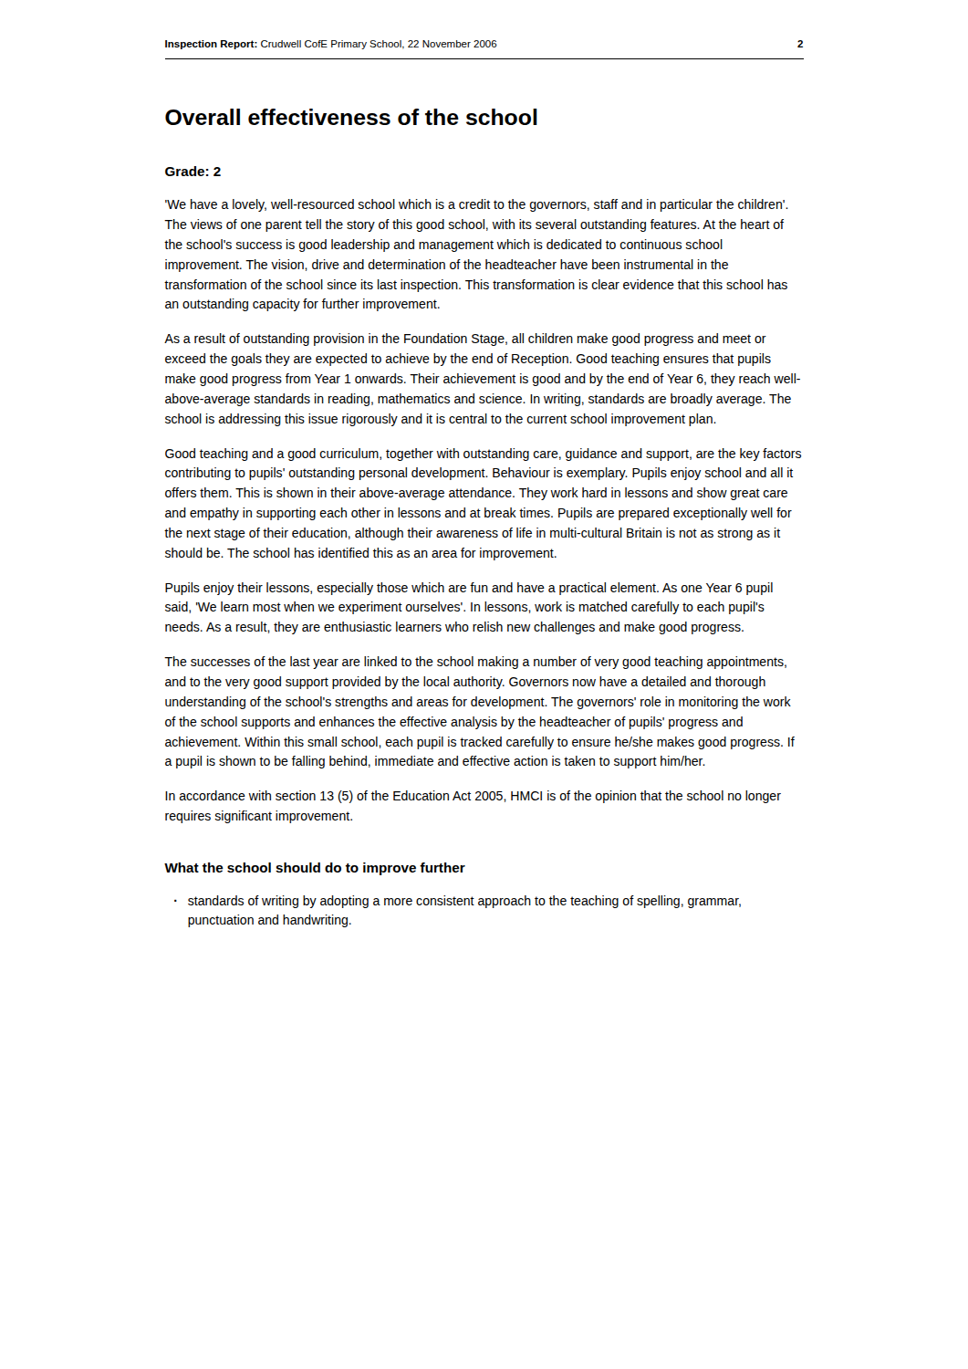Inspection Report: Crudwell CofE Primary School, 22 November 2006
2
Overall effectiveness of the school
Grade: 2
'We have a lovely, well-resourced school which is a credit to the governors, staff and in particular the children'. The views of one parent tell the story of this good school, with its several outstanding features. At the heart of the school's success is good leadership and management which is dedicated to continuous school improvement. The vision, drive and determination of the headteacher have been instrumental in the transformation of the school since its last inspection. This transformation is clear evidence that this school has an outstanding capacity for further improvement.
As a result of outstanding provision in the Foundation Stage, all children make good progress and meet or exceed the goals they are expected to achieve by the end of Reception. Good teaching ensures that pupils make good progress from Year 1 onwards. Their achievement is good and by the end of Year 6, they reach well-above-average standards in reading, mathematics and science. In writing, standards are broadly average. The school is addressing this issue rigorously and it is central to the current school improvement plan.
Good teaching and a good curriculum, together with outstanding care, guidance and support, are the key factors contributing to pupils' outstanding personal development. Behaviour is exemplary. Pupils enjoy school and all it offers them. This is shown in their above-average attendance. They work hard in lessons and show great care and empathy in supporting each other in lessons and at break times. Pupils are prepared exceptionally well for the next stage of their education, although their awareness of life in multi-cultural Britain is not as strong as it should be. The school has identified this as an area for improvement.
Pupils enjoy their lessons, especially those which are fun and have a practical element. As one Year 6 pupil said, 'We learn most when we experiment ourselves'. In lessons, work is matched carefully to each pupil's needs. As a result, they are enthusiastic learners who relish new challenges and make good progress.
The successes of the last year are linked to the school making a number of very good teaching appointments, and to the very good support provided by the local authority. Governors now have a detailed and thorough understanding of the school's strengths and areas for development. The governors' role in monitoring the work of the school supports and enhances the effective analysis by the headteacher of pupils' progress and achievement. Within this small school, each pupil is tracked carefully to ensure he/she makes good progress. If a pupil is shown to be falling behind, immediate and effective action is taken to support him/her.
In accordance with section 13 (5) of the Education Act 2005, HMCI is of the opinion that the school no longer requires significant improvement.
What the school should do to improve further
standards of writing by adopting a more consistent approach to the teaching of spelling, grammar, punctuation and handwriting.